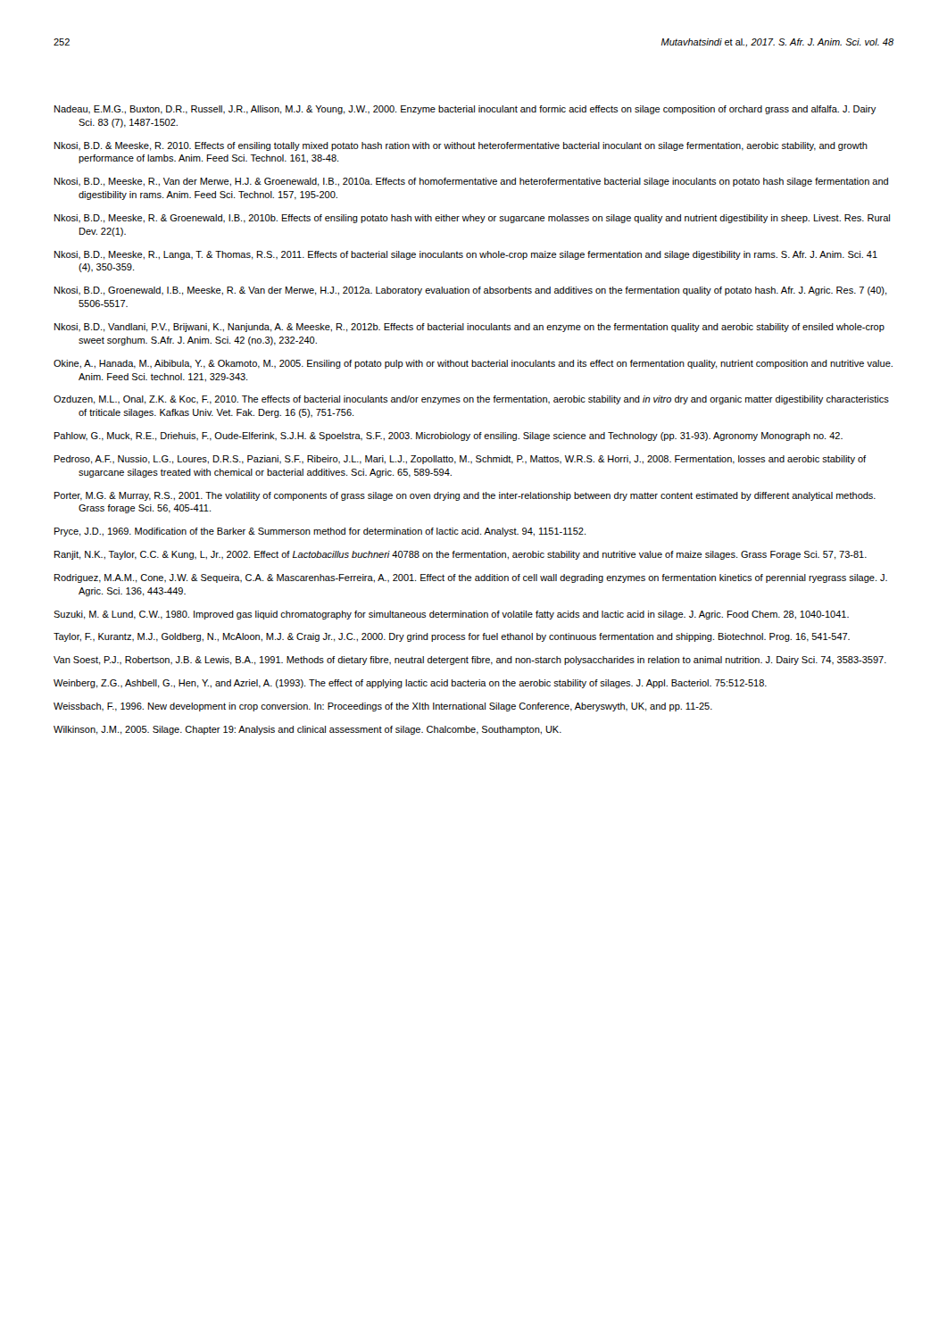252 Mutavhatsindi et al., 2017. S. Afr. J. Anim. Sci. vol. 48
Nadeau, E.M.G., Buxton, D.R., Russell, J.R., Allison, M.J. & Young, J.W., 2000. Enzyme bacterial inoculant and formic acid effects on silage composition of orchard grass and alfalfa. J. Dairy Sci. 83 (7), 1487-1502.
Nkosi, B.D. & Meeske, R. 2010. Effects of ensiling totally mixed potato hash ration with or without heterofermentative bacterial inoculant on silage fermentation, aerobic stability, and growth performance of lambs. Anim. Feed Sci. Technol. 161, 38-48.
Nkosi, B.D., Meeske, R., Van der Merwe, H.J. & Groenewald, I.B., 2010a. Effects of homofermentative and heterofermentative bacterial silage inoculants on potato hash silage fermentation and digestibility in rams. Anim. Feed Sci. Technol. 157, 195-200.
Nkosi, B.D., Meeske, R. & Groenewald, I.B., 2010b. Effects of ensiling potato hash with either whey or sugarcane molasses on silage quality and nutrient digestibility in sheep. Livest. Res. Rural Dev. 22(1).
Nkosi, B.D., Meeske, R., Langa, T. & Thomas, R.S., 2011. Effects of bacterial silage inoculants on whole-crop maize silage fermentation and silage digestibility in rams. S. Afr. J. Anim. Sci. 41 (4), 350-359.
Nkosi, B.D., Groenewald, I.B., Meeske, R. & Van der Merwe, H.J., 2012a. Laboratory evaluation of absorbents and additives on the fermentation quality of potato hash. Afr. J. Agric. Res. 7 (40), 5506-5517.
Nkosi, B.D., Vandlani, P.V., Brijwani, K., Nanjunda, A. & Meeske, R., 2012b. Effects of bacterial inoculants and an enzyme on the fermentation quality and aerobic stability of ensiled whole-crop sweet sorghum. S.Afr. J. Anim. Sci. 42 (no.3), 232-240.
Okine, A., Hanada, M., Aibibula, Y., & Okamoto, M., 2005. Ensiling of potato pulp with or without bacterial inoculants and its effect on fermentation quality, nutrient composition and nutritive value. Anim. Feed Sci. technol. 121, 329-343.
Ozduzen, M.L., Onal, Z.K. & Koc, F., 2010. The effects of bacterial inoculants and/or enzymes on the fermentation, aerobic stability and in vitro dry and organic matter digestibility characteristics of triticale silages. Kafkas Univ. Vet. Fak. Derg. 16 (5), 751-756.
Pahlow, G., Muck, R.E., Driehuis, F., Oude-Elferink, S.J.H. & Spoelstra, S.F., 2003. Microbiology of ensiling. Silage science and Technology (pp. 31-93). Agronomy Monograph no. 42.
Pedroso, A.F., Nussio, L.G., Loures, D.R.S., Paziani, S.F., Ribeiro, J.L., Mari, L.J., Zopollatto, M., Schmidt, P., Mattos, W.R.S. & Horri, J., 2008. Fermentation, losses and aerobic stability of sugarcane silages treated with chemical or bacterial additives. Sci. Agric. 65, 589-594.
Porter, M.G. & Murray, R.S., 2001. The volatility of components of grass silage on oven drying and the inter-relationship between dry matter content estimated by different analytical methods. Grass forage Sci. 56, 405-411.
Pryce, J.D., 1969. Modification of the Barker & Summerson method for determination of lactic acid. Analyst. 94, 1151-1152.
Ranjit, N.K., Taylor, C.C. & Kung, L, Jr., 2002. Effect of Lactobacillus buchneri 40788 on the fermentation, aerobic stability and nutritive value of maize silages. Grass Forage Sci. 57, 73-81.
Rodriguez, M.A.M., Cone, J.W. & Sequeira, C.A. & Mascarenhas-Ferreira, A., 2001. Effect of the addition of cell wall degrading enzymes on fermentation kinetics of perennial ryegrass silage. J. Agric. Sci. 136, 443-449.
Suzuki, M. & Lund, C.W., 1980. Improved gas liquid chromatography for simultaneous determination of volatile fatty acids and lactic acid in silage. J. Agric. Food Chem. 28, 1040-1041.
Taylor, F., Kurantz, M.J., Goldberg, N., McAloon, M.J. & Craig Jr., J.C., 2000. Dry grind process for fuel ethanol by continuous fermentation and shipping. Biotechnol. Prog. 16, 541-547.
Van Soest, P.J., Robertson, J.B. & Lewis, B.A., 1991. Methods of dietary fibre, neutral detergent fibre, and non-starch polysaccharides in relation to animal nutrition. J. Dairy Sci. 74, 3583-3597.
Weinberg, Z.G., Ashbell, G., Hen, Y., and Azriel, A. (1993). The effect of applying lactic acid bacteria on the aerobic stability of silages. J. Appl. Bacteriol. 75:512-518.
Weissbach, F., 1996. New development in crop conversion. In: Proceedings of the XIth International Silage Conference, Aberyswyth, UK, and pp. 11-25.
Wilkinson, J.M., 2005. Silage. Chapter 19: Analysis and clinical assessment of silage. Chalcombe, Southampton, UK.